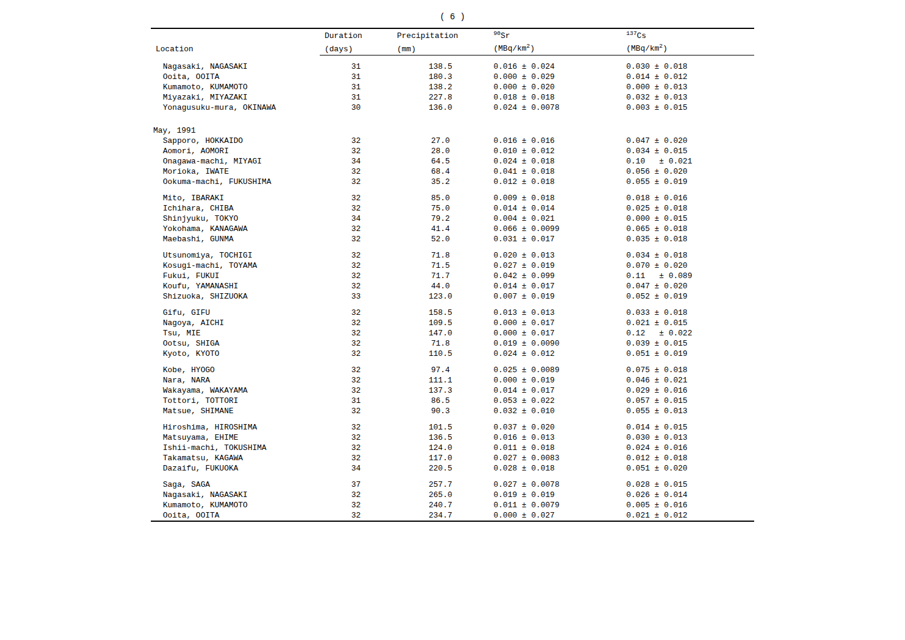( 6 )
| Location | Duration | Precipitation | 90 Sr | 137 Cs |
| --- | --- | --- | --- | --- |
| (days) | (mm) | (MBq/km 2 ) | (MBq/km 2 ) |
| Nagasaki, NAGASAKI | 31 | 138.5 | 0.016 ± 0.024 | 0.030 ± 0.018 |
| Ooita, OOITA | 31 | 180.3 | 0.000 ± 0.029 | 0.014 ± 0.012 |
| Kumamoto, KUMAMOTO | 31 | 138.2 | 0.000 ± 0.020 | 0.000 ± 0.013 |
| Miyazaki, MIYAZAKI | 31 | 227.8 | 0.018 ± 0.018 | 0.032 ± 0.013 |
| Yonagusuku-mura, OKINAWA | 30 | 136.0 | 0.024 ± 0.0078 | 0.003 ± 0.015 |
| May, 1991 |
| Sapporo, HOKKAIDO | 32 | 27.0 | 0.016 ± 0.016 | 0.047 ± 0.020 |
| Aomori, AOMORI | 32 | 28.0 | 0.010 ± 0.012 | 0.034 ± 0.015 |
| Onagawa-machi, MIYAGI | 34 | 64.5 | 0.024 ± 0.018 | 0.10 ± 0.021 |
| Morioka, IWATE | 32 | 68.4 | 0.041 ± 0.018 | 0.056 ± 0.020 |
| Ookuma-machi, FUKUSHIMA | 32 | 35.2 | 0.012 ± 0.018 | 0.055 ± 0.019 |
| Mito, IBARAKI | 32 | 85.0 | 0.009 ± 0.018 | 0.018 ± 0.016 |
| Ichihara, CHIBA | 32 | 75.0 | 0.014 ± 0.014 | 0.025 ± 0.018 |
| Shinjyuku, TOKYO | 34 | 79.2 | 0.004 ± 0.021 | 0.000 ± 0.015 |
| Yokohama, KANAGAWA | 32 | 41.4 | 0.066 ± 0.0099 | 0.065 ± 0.018 |
| Maebashi, GUNMA | 32 | 52.0 | 0.031 ± 0.017 | 0.035 ± 0.018 |
| Utsunomiya, TOCHIGI | 32 | 71.8 | 0.020 ± 0.013 | 0.034 ± 0.018 |
| Kosugi-machi, TOYAMA | 32 | 71.5 | 0.027 ± 0.019 | 0.070 ± 0.020 |
| Fukui, FUKUI | 32 | 71.7 | 0.042 ± 0.099 | 0.11 ± 0.089 |
| Koufu, YAMANASHI | 32 | 44.0 | 0.014 ± 0.017 | 0.047 ± 0.020 |
| Shizuoka, SHIZUOKA | 33 | 123.0 | 0.007 ± 0.019 | 0.052 ± 0.019 |
| Gifu, GIFU | 32 | 158.5 | 0.013 ± 0.013 | 0.033 ± 0.018 |
| Nagoya, AICHI | 32 | 109.5 | 0.000 ± 0.017 | 0.021 ± 0.015 |
| Tsu, MIE | 32 | 147.0 | 0.000 ± 0.017 | 0.12 ± 0.022 |
| Ootsu, SHIGA | 32 | 71.8 | 0.019 ± 0.0090 | 0.039 ± 0.015 |
| Kyoto, KYOTO | 32 | 110.5 | 0.024 ± 0.012 | 0.051 ± 0.019 |
| Kobe, HYOGO | 32 | 97.4 | 0.025 ± 0.0089 | 0.075 ± 0.018 |
| Nara, NARA | 32 | 111.1 | 0.000 ± 0.019 | 0.046 ± 0.021 |
| Wakayama, WAKAYAMA | 32 | 137.3 | 0.014 ± 0.017 | 0.029 ± 0.016 |
| Tottori, TOTTORI | 31 | 86.5 | 0.053 ± 0.022 | 0.057 ± 0.015 |
| Matsue, SHIMANE | 32 | 90.3 | 0.032 ± 0.010 | 0.055 ± 0.013 |
| Hiroshima, HIROSHIMA | 32 | 101.5 | 0.037 ± 0.020 | 0.014 ± 0.015 |
| Matsuyama, EHIME | 32 | 136.5 | 0.016 ± 0.013 | 0.030 ± 0.013 |
| Ishii-machi, TOKUSHIMA | 32 | 124.0 | 0.011 ± 0.018 | 0.024 ± 0.016 |
| Takamatsu, KAGAWA | 32 | 117.0 | 0.027 ± 0.0083 | 0.012 ± 0.018 |
| Dazaifu, FUKUOKA | 34 | 220.5 | 0.028 ± 0.018 | 0.051 ± 0.020 |
| Saga, SAGA | 37 | 257.7 | 0.027 ± 0.0078 | 0.028 ± 0.015 |
| Nagasaki, NAGASAKI | 32 | 265.0 | 0.019 ± 0.019 | 0.026 ± 0.014 |
| Kumamoto, KUMAMOTO | 32 | 240.7 | 0.011 ± 0.0079 | 0.005 ± 0.016 |
| Ooita, OOITA | 32 | 234.7 | 0.000 ± 0.027 | 0.021 ± 0.012 |